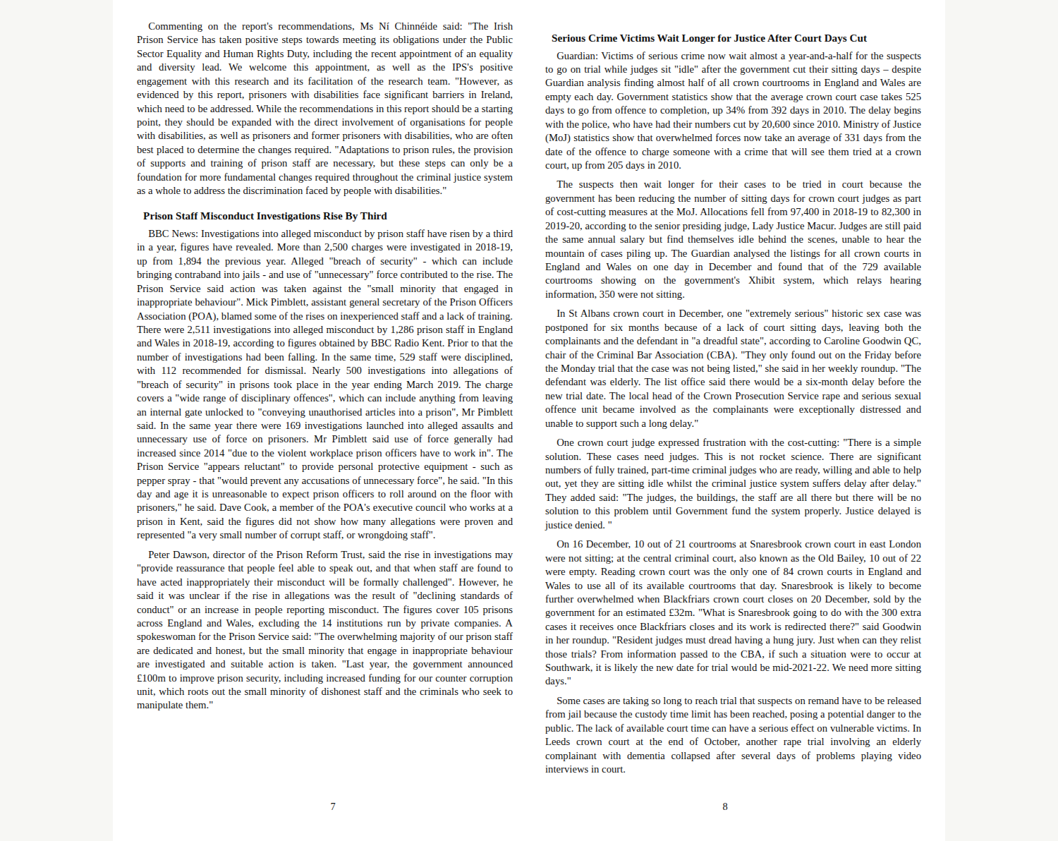Commenting on the report's recommendations, Ms Ní Chinnéide said: "The Irish Prison Service has taken positive steps towards meeting its obligations under the Public Sector Equality and Human Rights Duty, including the recent appointment of an equality and diversity lead. We welcome this appointment, as well as the IPS's positive engagement with this research and its facilitation of the research team. "However, as evidenced by this report, prisoners with disabilities face significant barriers in Ireland, which need to be addressed. While the recommendations in this report should be a starting point, they should be expanded with the direct involvement of organisations for people with disabilities, as well as prisoners and former prisoners with disabilities, who are often best placed to determine the changes required. "Adaptations to prison rules, the provision of supports and training of prison staff are necessary, but these steps can only be a foundation for more fundamental changes required throughout the criminal justice system as a whole to address the discrimination faced by people with disabilities."
Prison Staff Misconduct Investigations Rise By Third
BBC News: Investigations into alleged misconduct by prison staff have risen by a third in a year, figures have revealed. More than 2,500 charges were investigated in 2018-19, up from 1,894 the previous year. Alleged "breach of security" - which can include bringing contraband into jails - and use of "unnecessary" force contributed to the rise. The Prison Service said action was taken against the "small minority that engaged in inappropriate behaviour". Mick Pimblett, assistant general secretary of the Prison Officers Association (POA), blamed some of the rises on inexperienced staff and a lack of training. There were 2,511 investigations into alleged misconduct by 1,286 prison staff in England and Wales in 2018-19, according to figures obtained by BBC Radio Kent. Prior to that the number of investigations had been falling. In the same time, 529 staff were disciplined, with 112 recommended for dismissal. Nearly 500 investigations into allegations of "breach of security" in prisons took place in the year ending March 2019. The charge covers a "wide range of disciplinary offences", which can include anything from leaving an internal gate unlocked to "conveying unauthorised articles into a prison", Mr Pimblett said. In the same year there were 169 investigations launched into alleged assaults and unnecessary use of force on prisoners. Mr Pimblett said use of force generally had increased since 2014 "due to the violent workplace prison officers have to work in". The Prison Service "appears reluctant" to provide personal protective equipment - such as pepper spray - that "would prevent any accusations of unnecessary force", he said. "In this day and age it is unreasonable to expect prison officers to roll around on the floor with prisoners," he said. Dave Cook, a member of the POA's executive council who works at a prison in Kent, said the figures did not show how many allegations were proven and represented "a very small number of corrupt staff, or wrongdoing staff".
Peter Dawson, director of the Prison Reform Trust, said the rise in investigations may "provide reassurance that people feel able to speak out, and that when staff are found to have acted inappropriately their misconduct will be formally challenged". However, he said it was unclear if the rise in allegations was the result of "declining standards of conduct" or an increase in people reporting misconduct. The figures cover 105 prisons across England and Wales, excluding the 14 institutions run by private companies. A spokeswoman for the Prison Service said: "The overwhelming majority of our prison staff are dedicated and honest, but the small minority that engage in inappropriate behaviour are investigated and suitable action is taken. "Last year, the government announced £100m to improve prison security, including increased funding for our counter corruption unit, which roots out the small minority of dishonest staff and the criminals who seek to manipulate them."
Serious Crime Victims Wait Longer for Justice After Court Days Cut
Guardian: Victims of serious crime now wait almost a year-and-a-half for the suspects to go on trial while judges sit "idle" after the government cut their sitting days – despite Guardian analysis finding almost half of all crown courtrooms in England and Wales are empty each day. Government statistics show that the average crown court case takes 525 days to go from offence to completion, up 34% from 392 days in 2010. The delay begins with the police, who have had their numbers cut by 20,600 since 2010. Ministry of Justice (MoJ) statistics show that overwhelmed forces now take an average of 331 days from the date of the offence to charge someone with a crime that will see them tried at a crown court, up from 205 days in 2010.
The suspects then wait longer for their cases to be tried in court because the government has been reducing the number of sitting days for crown court judges as part of cost-cutting measures at the MoJ. Allocations fell from 97,400 in 2018-19 to 82,300 in 2019-20, according to the senior presiding judge, Lady Justice Macur. Judges are still paid the same annual salary but find themselves idle behind the scenes, unable to hear the mountain of cases piling up. The Guardian analysed the listings for all crown courts in England and Wales on one day in December and found that of the 729 available courtrooms showing on the government's Xhibit system, which relays hearing information, 350 were not sitting.
In St Albans crown court in December, one "extremely serious" historic sex case was postponed for six months because of a lack of court sitting days, leaving both the complainants and the defendant in "a dreadful state", according to Caroline Goodwin QC, chair of the Criminal Bar Association (CBA). "They only found out on the Friday before the Monday trial that the case was not being listed," she said in her weekly roundup. "The defendant was elderly. The list office said there would be a six-month delay before the new trial date. The local head of the Crown Prosecution Service rape and serious sexual offence unit became involved as the complainants were exceptionally distressed and unable to support such a long delay."
One crown court judge expressed frustration with the cost-cutting: "There is a simple solution. These cases need judges. This is not rocket science. There are significant numbers of fully trained, part-time criminal judges who are ready, willing and able to help out, yet they are sitting idle whilst the criminal justice system suffers delay after delay." They added said: "The judges, the buildings, the staff are all there but there will be no solution to this problem until Government fund the system properly. Justice delayed is justice denied. "
On 16 December, 10 out of 21 courtrooms at Snaresbrook crown court in east London were not sitting; at the central criminal court, also known as the Old Bailey, 10 out of 22 were empty. Reading crown court was the only one of 84 crown courts in England and Wales to use all of its available courtrooms that day. Snaresbrook is likely to become further overwhelmed when Blackfriars crown court closes on 20 December, sold by the government for an estimated £32m. "What is Snaresbrook going to do with the 300 extra cases it receives once Blackfriars closes and its work is redirected there?" said Goodwin in her roundup. "Resident judges must dread having a hung jury. Just when can they relist those trials? From information passed to the CBA, if such a situation were to occur at Southwark, it is likely the new date for trial would be mid-2021-22. We need more sitting days."
Some cases are taking so long to reach trial that suspects on remand have to be released from jail because the custody time limit has been reached, posing a potential danger to the public. The lack of available court time can have a serious effect on vulnerable victims. In Leeds crown court at the end of October, another rape trial involving an elderly complainant with dementia collapsed after several days of problems playing video interviews in court.
7 8